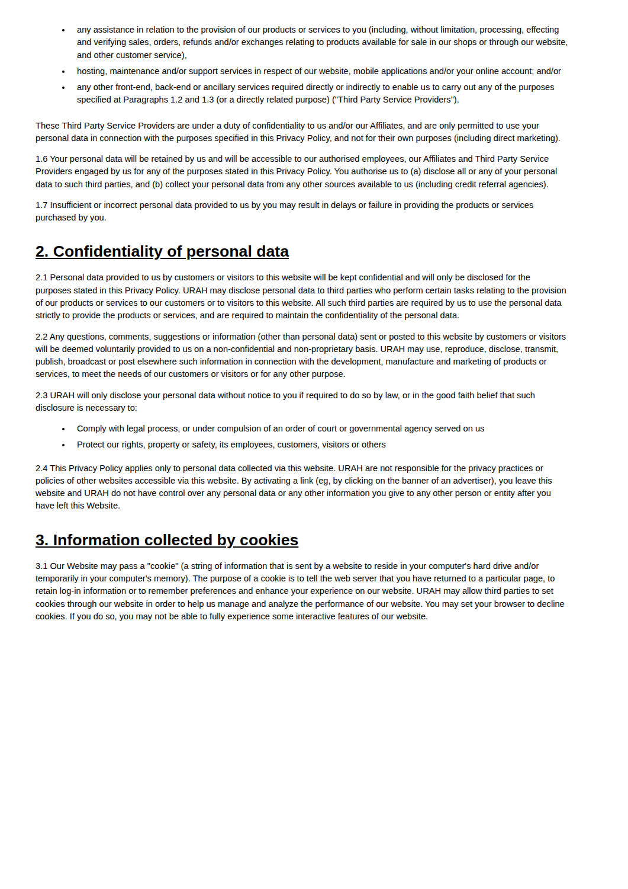any assistance in relation to the provision of our products or services to you (including, without limitation, processing, effecting and verifying sales, orders, refunds and/or exchanges relating to products available for sale in our shops or through our website, and other customer service),
hosting, maintenance and/or support services in respect of our website, mobile applications and/or your online account; and/or
any other front-end, back-end or ancillary services required directly or indirectly to enable us to carry out any of the purposes specified at Paragraphs 1.2 and 1.3 (or a directly related purpose) ("Third Party Service Providers").
These Third Party Service Providers are under a duty of confidentiality to us and/or our Affiliates, and are only permitted to use your personal data in connection with the purposes specified in this Privacy Policy, and not for their own purposes (including direct marketing).
1.6 Your personal data will be retained by us and will be accessible to our authorised employees, our Affiliates and Third Party Service Providers engaged by us for any of the purposes stated in this Privacy Policy. You authorise us to (a) disclose all or any of your personal data to such third parties, and (b) collect your personal data from any other sources available to us (including credit referral agencies).
1.7 Insufficient or incorrect personal data provided to us by you may result in delays or failure in providing the products or services purchased by you.
2. Confidentiality of personal data
2.1 Personal data provided to us by customers or visitors to this website will be kept confidential and will only be disclosed for the purposes stated in this Privacy Policy. URAH may disclose personal data to third parties who perform certain tasks relating to the provision of our products or services to our customers or to visitors to this website. All such third parties are required by us to use the personal data strictly to provide the products or services, and are required to maintain the confidentiality of the personal data.
2.2 Any questions, comments, suggestions or information (other than personal data) sent or posted to this website by customers or visitors will be deemed voluntarily provided to us on a non-confidential and non-proprietary basis. URAH may use, reproduce, disclose, transmit, publish, broadcast or post elsewhere such information in connection with the development, manufacture and marketing of products or services, to meet the needs of our customers or visitors or for any other purpose.
2.3 URAH will only disclose your personal data without notice to you if required to do so by law, or in the good faith belief that such disclosure is necessary to:
Comply with legal process, or under compulsion of an order of court or governmental agency served on us
Protect our rights, property or safety, its employees, customers, visitors or others
2.4 This Privacy Policy applies only to personal data collected via this website. URAH are not responsible for the privacy practices or policies of other websites accessible via this website. By activating a link (eg, by clicking on the banner of an advertiser), you leave this website and URAH do not have control over any personal data or any other information you give to any other person or entity after you have left this Website.
3. Information collected by cookies
3.1 Our Website may pass a "cookie" (a string of information that is sent by a website to reside in your computer's hard drive and/or temporarily in your computer's memory). The purpose of a cookie is to tell the web server that you have returned to a particular page, to retain log-in information or to remember preferences and enhance your experience on our website. URAH may allow third parties to set cookies through our website in order to help us manage and analyze the performance of our website. You may set your browser to decline cookies. If you do so, you may not be able to fully experience some interactive features of our website.